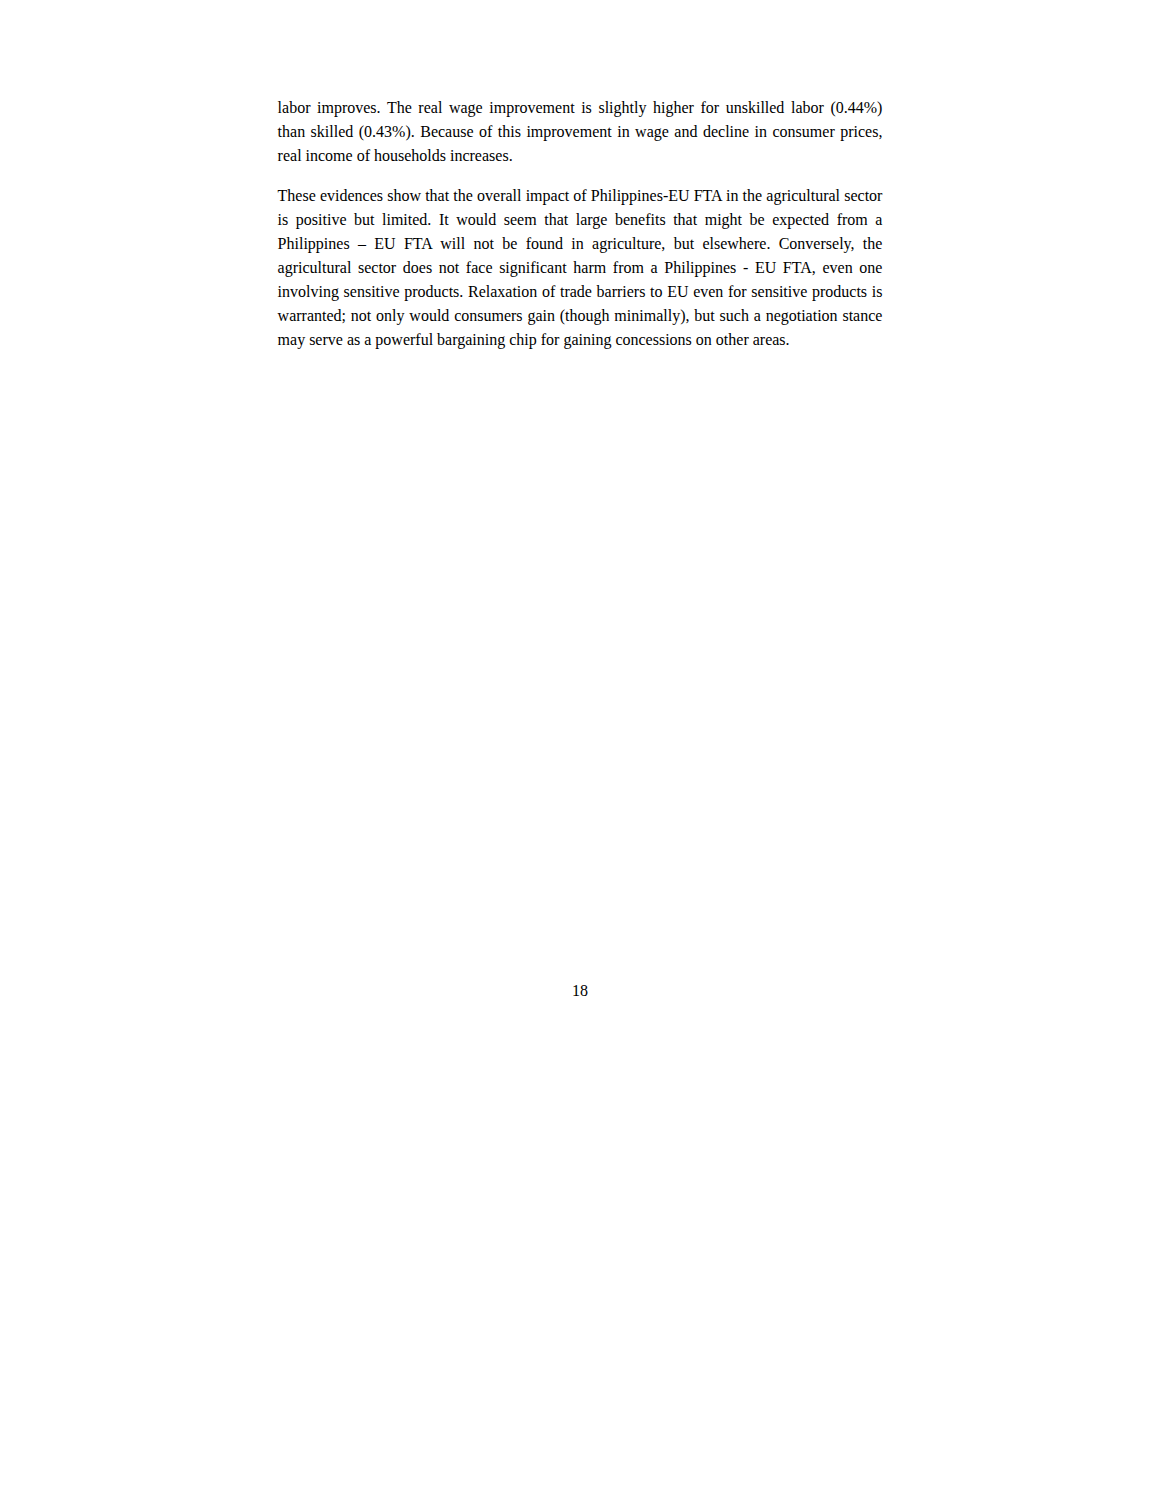labor improves. The real wage improvement is slightly higher for unskilled labor (0.44%) than skilled (0.43%). Because of this improvement in wage and decline in consumer prices, real income of households increases.
These evidences show that the overall impact of Philippines-EU FTA in the agricultural sector is positive but limited. It would seem that large benefits that might be expected from a Philippines – EU FTA will not be found in agriculture, but elsewhere. Conversely, the agricultural sector does not face significant harm from a Philippines - EU FTA, even one involving sensitive products. Relaxation of trade barriers to EU even for sensitive products is warranted; not only would consumers gain (though minimally), but such a negotiation stance may serve as a powerful bargaining chip for gaining concessions on other areas.
18